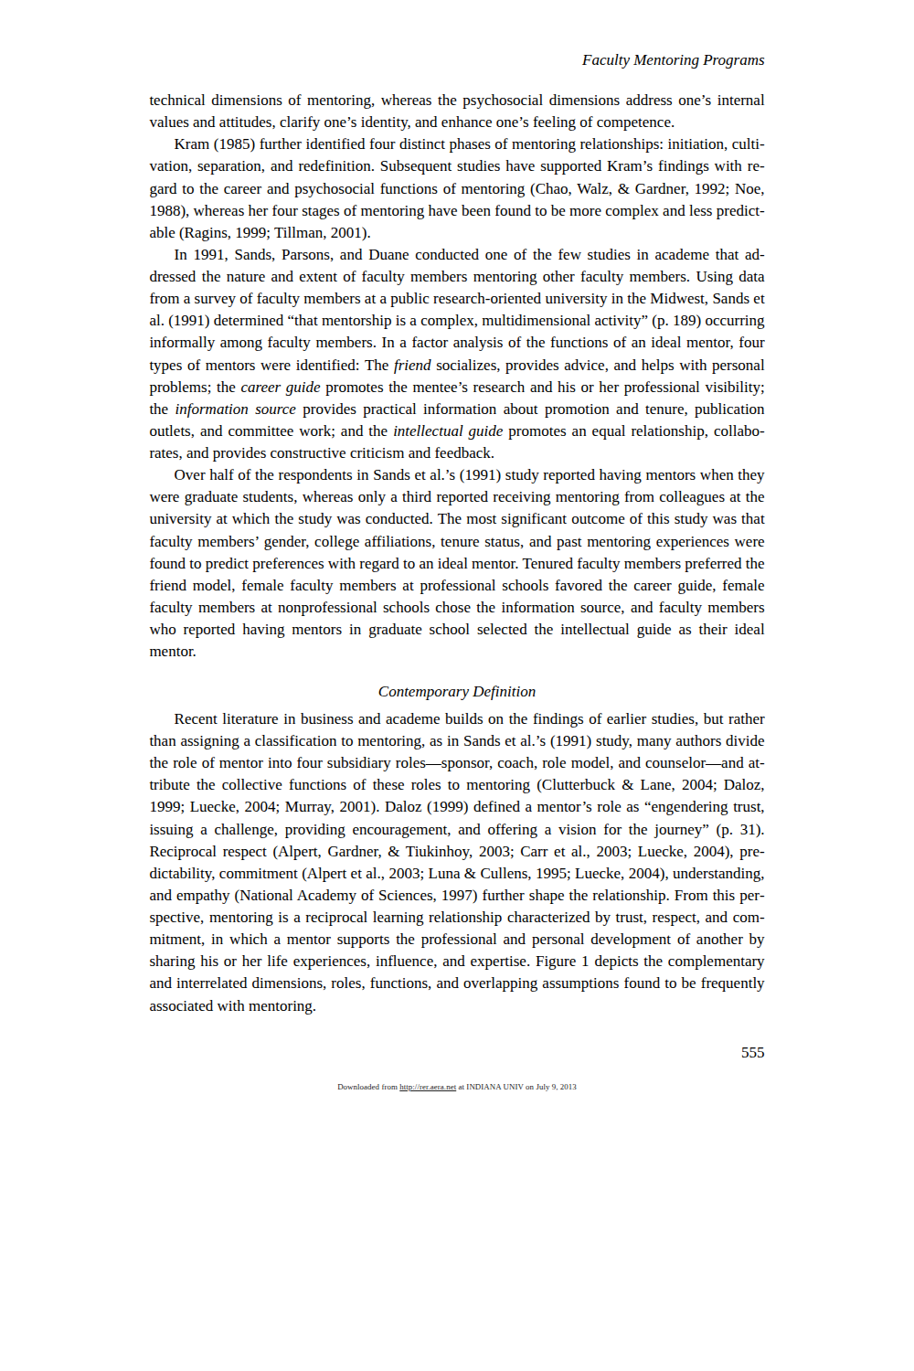Faculty Mentoring Programs
technical dimensions of mentoring, whereas the psychosocial dimensions address one’s internal values and attitudes, clarify one’s identity, and enhance one’s feeling of competence.
Kram (1985) further identified four distinct phases of mentoring relationships: initiation, cultivation, separation, and redefinition. Subsequent studies have supported Kram’s findings with regard to the career and psychosocial functions of mentoring (Chao, Walz, & Gardner, 1992; Noe, 1988), whereas her four stages of mentoring have been found to be more complex and less predictable (Ragins, 1999; Tillman, 2001).
In 1991, Sands, Parsons, and Duane conducted one of the few studies in academe that addressed the nature and extent of faculty members mentoring other faculty members. Using data from a survey of faculty members at a public research-oriented university in the Midwest, Sands et al. (1991) determined “that mentorship is a complex, multidimensional activity” (p. 189) occurring informally among faculty members. In a factor analysis of the functions of an ideal mentor, four types of mentors were identified: The friend socializes, provides advice, and helps with personal problems; the career guide promotes the mentee’s research and his or her professional visibility; the information source provides practical information about promotion and tenure, publication outlets, and committee work; and the intellectual guide promotes an equal relationship, collaborates, and provides constructive criticism and feedback.
Over half of the respondents in Sands et al.’s (1991) study reported having mentors when they were graduate students, whereas only a third reported receiving mentoring from colleagues at the university at which the study was conducted. The most significant outcome of this study was that faculty members’ gender, college affiliations, tenure status, and past mentoring experiences were found to predict preferences with regard to an ideal mentor. Tenured faculty members preferred the friend model, female faculty members at professional schools favored the career guide, female faculty members at nonprofessional schools chose the information source, and faculty members who reported having mentors in graduate school selected the intellectual guide as their ideal mentor.
Contemporary Definition
Recent literature in business and academe builds on the findings of earlier studies, but rather than assigning a classification to mentoring, as in Sands et al.’s (1991) study, many authors divide the role of mentor into four subsidiary roles—sponsor, coach, role model, and counselor—and attribute the collective functions of these roles to mentoring (Clutterbuck & Lane, 2004; Daloz, 1999; Luecke, 2004; Murray, 2001). Daloz (1999) defined a mentor’s role as “engendering trust, issuing a challenge, providing encouragement, and offering a vision for the journey” (p. 31). Reciprocal respect (Alpert, Gardner, & Tiukinhoy, 2003; Carr et al., 2003; Luecke, 2004), predictability, commitment (Alpert et al., 2003; Luna & Cullens, 1995; Luecke, 2004), understanding, and empathy (National Academy of Sciences, 1997) further shape the relationship. From this perspective, mentoring is a reciprocal learning relationship characterized by trust, respect, and commitment, in which a mentor supports the professional and personal development of another by sharing his or her life experiences, influence, and expertise. Figure 1 depicts the complementary and interrelated dimensions, roles, functions, and overlapping assumptions found to be frequently associated with mentoring.
555
Downloaded from http://rer.aera.net at INDIANA UNIV on July 9, 2013